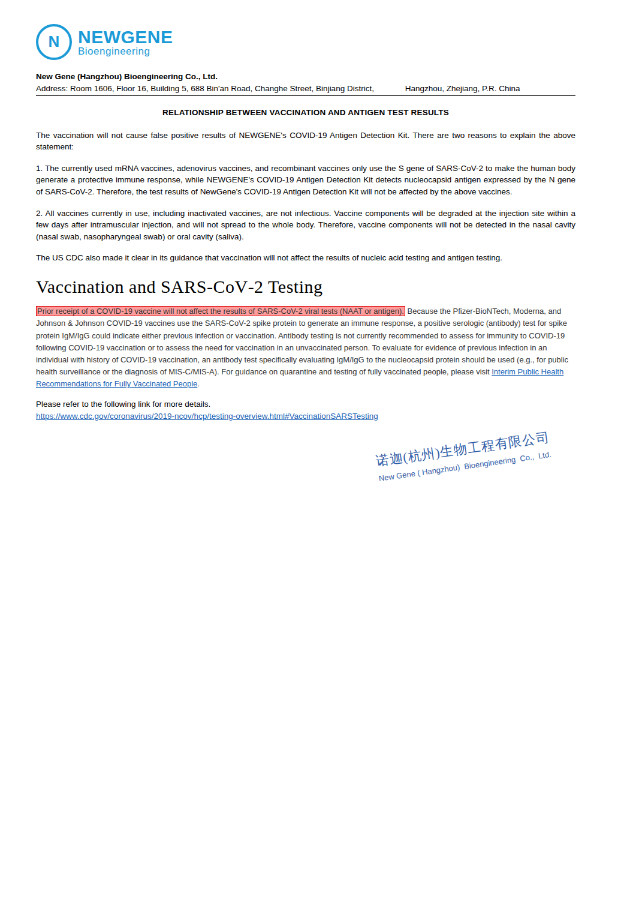NEWGENE
Bioengineering
New Gene (Hangzhou) Bioengineering Co., Ltd.
Address: Room 1606, Floor 16, Building 5, 688 Bin'an Road, Changhe Street, Binjiang District, Hangzhou, Zhejiang, P.R. China
RELATIONSHIP BETWEEN VACCINATION AND ANTIGEN TEST RESULTS
The vaccination will not cause false positive results of NEWGENE's COVID-19 Antigen Detection Kit. There are two reasons to explain the above statement:
1. The currently used mRNA vaccines, adenovirus vaccines, and recombinant vaccines only use the S gene of SARS-CoV-2 to make the human body generate a protective immune response, while NEWGENE's COVID-19 Antigen Detection Kit detects nucleocapsid antigen expressed by the N gene of SARS-CoV-2. Therefore, the test results of NewGene's COVID-19 Antigen Detection Kit will not be affected by the above vaccines.
2. All vaccines currently in use, including inactivated vaccines, are not infectious. Vaccine components will be degraded at the injection site within a few days after intramuscular injection, and will not spread to the whole body. Therefore, vaccine components will not be detected in the nasal cavity (nasal swab, nasopharyngeal swab) or oral cavity (saliva).
The US CDC also made it clear in its guidance that vaccination will not affect the results of nucleic acid testing and antigen testing.
Vaccination and SARS‑CoV‑2 Testing
Prior receipt of a COVID-19 vaccine will not affect the results of SARS-CoV-2 viral tests (NAAT or antigen). Because the Pfizer-BioNTech, Moderna, and Johnson & Johnson COVID-19 vaccines use the SARS-CoV-2 spike protein to generate an immune response, a positive serologic (antibody) test for spike protein IgM/IgG could indicate either previous infection or vaccination. Antibody testing is not currently recommended to assess for immunity to COVID-19 following COVID-19 vaccination or to assess the need for vaccination in an unvaccinated person. To evaluate for evidence of previous infection in an individual with history of COVID-19 vaccination, an antibody test specifically evaluating IgM/IgG to the nucleocapsid protein should be used (e.g., for public health surveillance or the diagnosis of MIS-C/MIS-A). For guidance on quarantine and testing of fully vaccinated people, please visit Interim Public Health Recommendations for Fully Vaccinated People.
Please refer to the following link for more details.
https://www.cdc.gov/coronavirus/2019-ncov/hcp/testing-overview.html#VaccinationSARSTesting
诺迦(杭州)生物工程有限公司
New Gene ( Hangzhou) Bioengineering Co., Ltd.